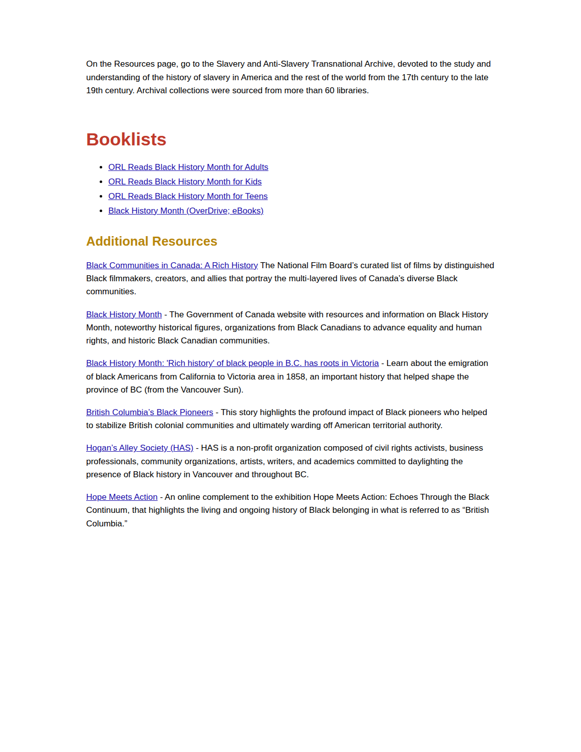On the Resources page, go to the Slavery and Anti-Slavery Transnational Archive, devoted to the study and understanding of the history of slavery in America and the rest of the world from the 17th century to the late 19th century. Archival collections were sourced from more than 60 libraries.
Booklists
ORL Reads Black History Month for Adults
ORL Reads Black History Month for Kids
ORL Reads Black History Month for Teens
Black History Month (OverDrive; eBooks)
Additional Resources
Black Communities in Canada: A Rich History The National Film Board’s curated list of films by distinguished Black filmmakers, creators, and allies that portray the multi-layered lives of Canada’s diverse Black communities.
Black History Month - The Government of Canada website with resources and information on Black History Month, noteworthy historical figures, organizations from Black Canadians to advance equality and human rights, and historic Black Canadian communities.
Black History Month: 'Rich history' of black people in B.C. has roots in Victoria - Learn about the emigration of black Americans from California to Victoria area in 1858, an important history that helped shape the province of BC (from the Vancouver Sun).
British Columbia’s Black Pioneers - This story highlights the profound impact of Black pioneers who helped to stabilize British colonial communities and ultimately warding off American territorial authority.
Hogan’s Alley Society (HAS) - HAS is a non-profit organization composed of civil rights activists, business professionals, community organizations, artists, writers, and academics committed to daylighting the presence of Black history in Vancouver and throughout BC.
Hope Meets Action - An online complement to the exhibition Hope Meets Action: Echoes Through the Black Continuum, that highlights the living and ongoing history of Black belonging in what is referred to as “British Columbia.”